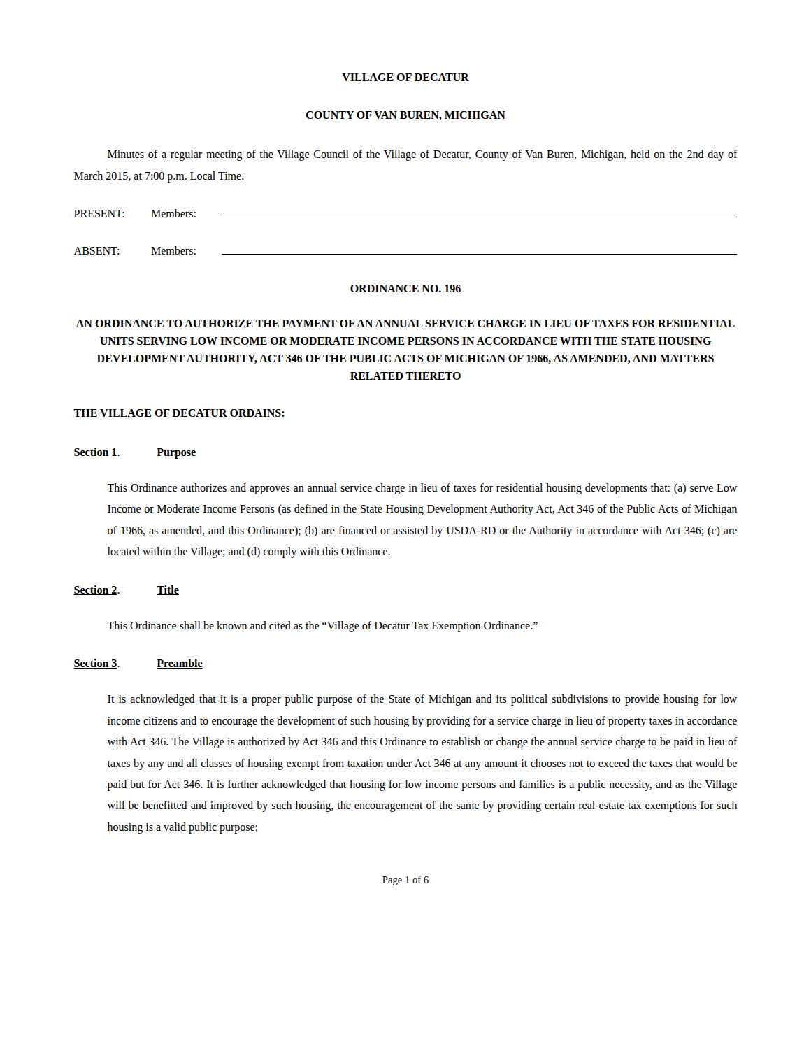VILLAGE OF DECATUR
COUNTY OF VAN BUREN, MICHIGAN
Minutes of a regular meeting of the Village Council of the Village of Decatur, County of Van Buren, Michigan, held on the 2nd day of March 2015, at 7:00 p.m. Local Time.
PRESENT: Members:
ABSENT: Members:
ORDINANCE NO. 196
AN ORDINANCE TO AUTHORIZE THE PAYMENT OF AN ANNUAL SERVICE CHARGE IN LIEU OF TAXES FOR RESIDENTIAL UNITS SERVING LOW INCOME OR MODERATE INCOME PERSONS IN ACCORDANCE WITH THE STATE HOUSING DEVELOPMENT AUTHORITY, ACT 346 OF THE PUBLIC ACTS OF MICHIGAN OF 1966, AS AMENDED, AND MATTERS RELATED THERETO
THE VILLAGE OF DECATUR ORDAINS:
Section 1.Purpose
This Ordinance authorizes and approves an annual service charge in lieu of taxes for residential housing developments that: (a) serve Low Income or Moderate Income Persons (as defined in the State Housing Development Authority Act, Act 346 of the Public Acts of Michigan of 1966, as amended, and this Ordinance); (b) are financed or assisted by USDA-RD or the Authority in accordance with Act 346; (c) are located within the Village; and (d) comply with this Ordinance.
Section 2.Title
This Ordinance shall be known and cited as the “Village of Decatur Tax Exemption Ordinance.”
Section 3.Preamble
It is acknowledged that it is a proper public purpose of the State of Michigan and its political subdivisions to provide housing for low income citizens and to encourage the development of such housing by providing for a service charge in lieu of property taxes in accordance with Act 346. The Village is authorized by Act 346 and this Ordinance to establish or change the annual service charge to be paid in lieu of taxes by any and all classes of housing exempt from taxation under Act 346 at any amount it chooses not to exceed the taxes that would be paid but for Act 346. It is further acknowledged that housing for low income persons and families is a public necessity, and as the Village will be benefitted and improved by such housing, the encouragement of the same by providing certain real-estate tax exemptions for such housing is a valid public purpose;
Page 1 of 6